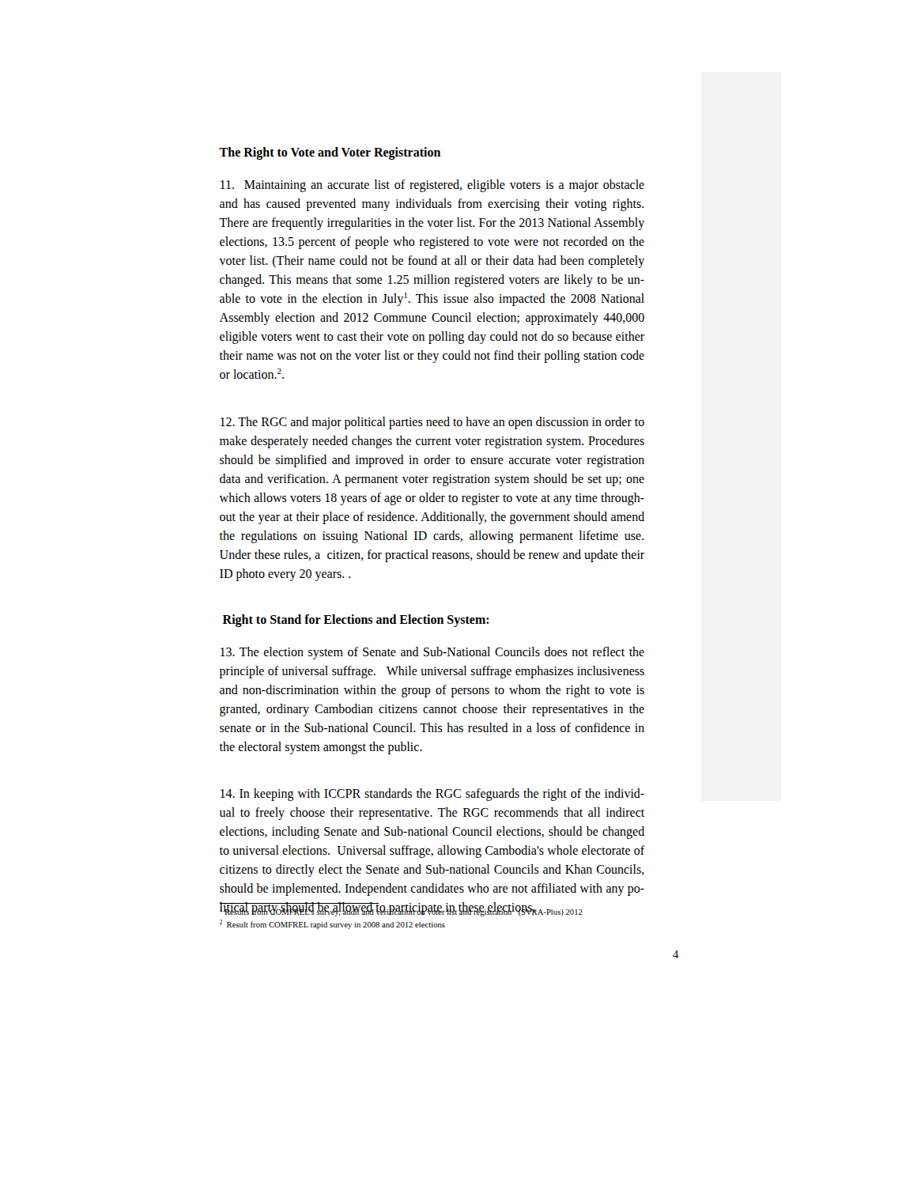The Right to Vote and Voter Registration
11. Maintaining an accurate list of registered, eligible voters is a major obstacle and has caused prevented many individuals from exercising their voting rights. There are frequently irregularities in the voter list. For the 2013 National Assembly elections, 13.5 percent of people who registered to vote were not recorded on the voter list. (Their name could not be found at all or their data had been completely changed. This means that some 1.25 million registered voters are likely to be unable to vote in the election in July1. This issue also impacted the 2008 National Assembly election and 2012 Commune Council election; approximately 440,000 eligible voters went to cast their vote on polling day could not do so because either their name was not on the voter list or they could not find their polling station code or location.2.
12. The RGC and major political parties need to have an open discussion in order to make desperately needed changes the current voter registration system. Procedures should be simplified and improved in order to ensure accurate voter registration data and verification. A permanent voter registration system should be set up; one which allows voters 18 years of age or older to register to vote at any time throughout the year at their place of residence. Additionally, the government should amend the regulations on issuing National ID cards, allowing permanent lifetime use. Under these rules, a citizen, for practical reasons, should be renew and update their ID photo every 20 years. .
Right to Stand for Elections and Election System:
13. The election system of Senate and Sub-National Councils does not reflect the principle of universal suffrage. While universal suffrage emphasizes inclusiveness and non-discrimination within the group of persons to whom the right to vote is granted, ordinary Cambodian citizens cannot choose their representatives in the senate or in the Sub-national Council. This has resulted in a loss of confidence in the electoral system amongst the public.
14. In keeping with ICCPR standards the RGC safeguards the right of the individual to freely choose their representative. The RGC recommends that all indirect elections, including Senate and Sub-national Council elections, should be changed to universal elections. Universal suffrage, allowing Cambodia's whole electorate of citizens to directly elect the Senate and Sub-national Councils and Khan Councils, should be implemented. Independent candidates who are not affiliated with any political party should be allowed to participate in these elections.
1Results from COMFREL's survey, audit and verification on voter list and registration (SVRA-Plus) 2012
2 Result from COMFREL rapid survey in 2008 and 2012 elections
4